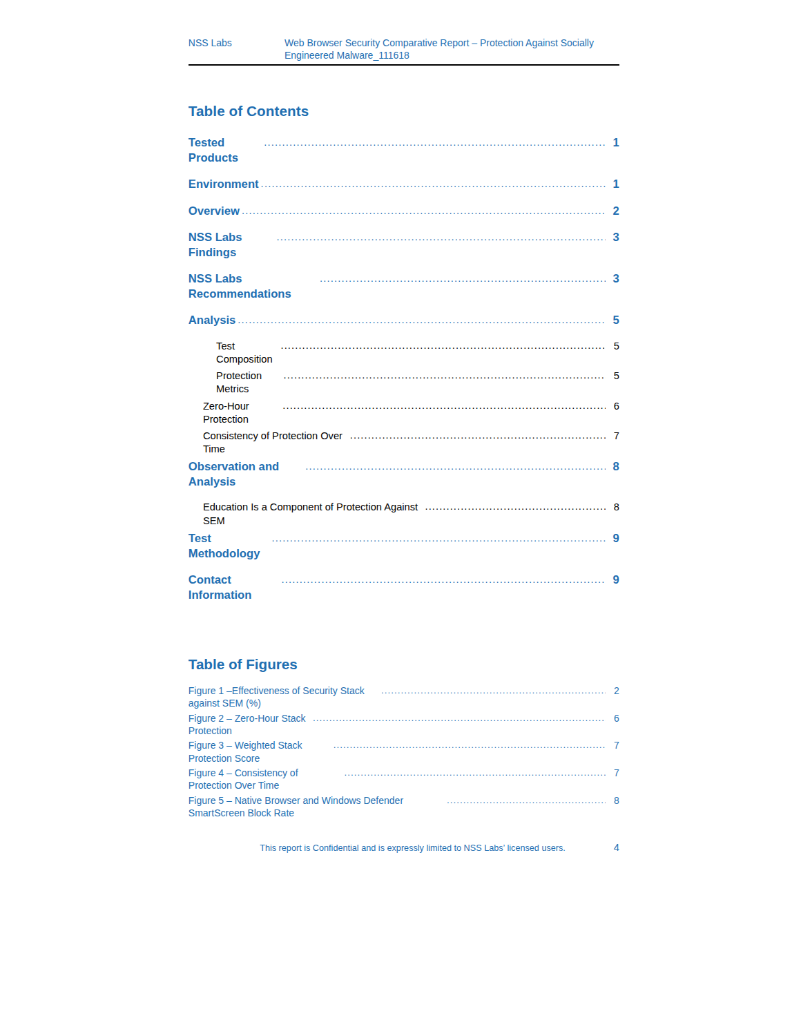NSS Labs
Web Browser Security Comparative Report – Protection Against Socially Engineered Malware_111618
Table of Contents
Tested Products.................................................................................................................. 1
Environment....................................................................................................................... 1
Overview............................................................................................................................. 2
NSS Labs Findings.............................................................................................................. 3
NSS Labs Recommendations................................................................................................. 3
Analysis............................................................................................................................... 5
Test Composition................................................................................................................. 5
Protection Metrics................................................................................................................ 5
Zero-Hour Protection.............................................................................................................. 6
Consistency of Protection Over Time................................................................................. 7
Observation and Analysis..................................................................................................... 8
Education Is a Component of Protection Against SEM....................................................... 8
Test Methodology.............................................................................................................. 9
Contact Information........................................................................................................... 9
Table of Figures
Figure 1 –Effectiveness of Security Stack against SEM (%).......................................................................................... 2
Figure 2 – Zero-Hour Stack Protection....................................................................................................................... 6
Figure 3 – Weighted Stack Protection Score............................................................................................................. 7
Figure 4 – Consistency of Protection Over Time......................................................................................................... 7
Figure 5 – Native Browser and Windows Defender SmartScreen Block Rate............................................................. 8
This report is Confidential and is expressly limited to NSS Labs’ licensed users.
4